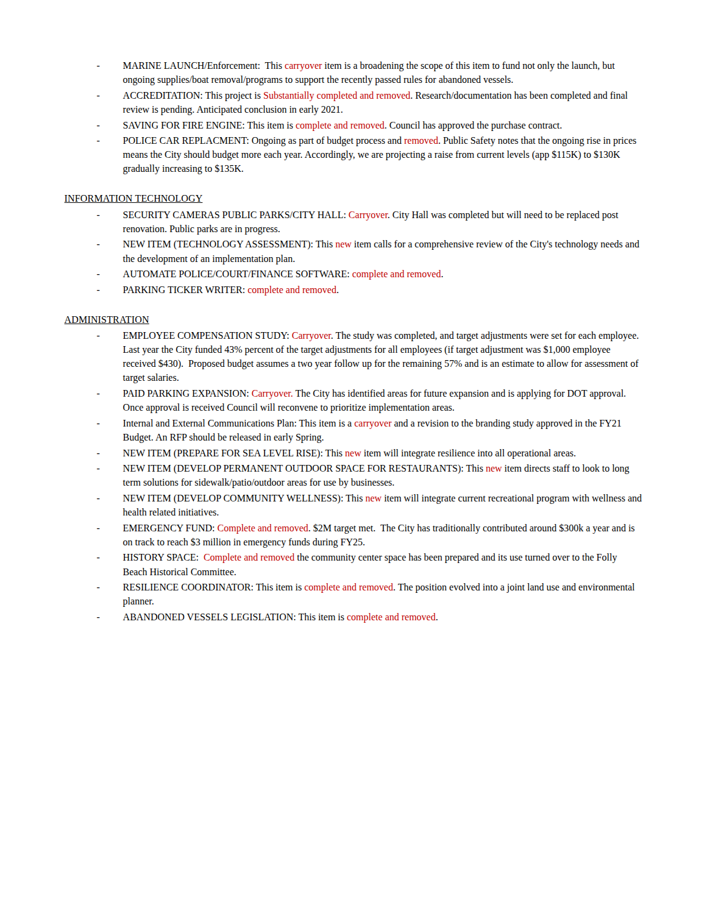MARINE LAUNCH/Enforcement: This carryover item is a broadening the scope of this item to fund not only the launch, but ongoing supplies/boat removal/programs to support the recently passed rules for abandoned vessels.
ACCREDITATION: This project is Substantially completed and removed. Research/documentation has been completed and final review is pending. Anticipated conclusion in early 2021.
SAVING FOR FIRE ENGINE: This item is complete and removed. Council has approved the purchase contract.
POLICE CAR REPLACMENT: Ongoing as part of budget process and removed. Public Safety notes that the ongoing rise in prices means the City should budget more each year. Accordingly, we are projecting a raise from current levels (app $115K) to $130K gradually increasing to $135K.
Information Technology
SECURITY CAMERAS PUBLIC PARKS/CITY HALL: Carryover. City Hall was completed but will need to be replaced post renovation. Public parks are in progress.
NEW ITEM (TECHNOLOGY ASSESSMENT): This new item calls for a comprehensive review of the City's technology needs and the development of an implementation plan.
AUTOMATE POLICE/COURT/FINANCE SOFTWARE: complete and removed.
PARKING TICKER WRITER: complete and removed.
Administration
EMPLOYEE COMPENSATION STUDY: Carryover. The study was completed, and target adjustments were set for each employee. Last year the City funded 43% percent of the target adjustments for all employees (if target adjustment was $1,000 employee received $430). Proposed budget assumes a two year follow up for the remaining 57% and is an estimate to allow for assessment of target salaries.
PAID PARKING EXPANSION: Carryover. The City has identified areas for future expansion and is applying for DOT approval. Once approval is received Council will reconvene to prioritize implementation areas.
Internal and External Communications Plan: This item is a carryover and a revision to the branding study approved in the FY21 Budget. An RFP should be released in early Spring.
NEW ITEM (PREPARE FOR SEA LEVEL RISE): This new item will integrate resilience into all operational areas.
NEW ITEM (DEVELOP PERMANENT OUTDOOR SPACE FOR RESTAURANTS): This new item directs staff to look to long term solutions for sidewalk/patio/outdoor areas for use by businesses.
NEW ITEM (DEVELOP COMMUNITY WELLNESS): This new item will integrate current recreational program with wellness and health related initiatives.
EMERGENCY FUND: Complete and removed. $2M target met. The City has traditionally contributed around $300k a year and is on track to reach $3 million in emergency funds during FY25.
HISTORY SPACE: Complete and removed the community center space has been prepared and its use turned over to the Folly Beach Historical Committee.
RESILIENCE COORDINATOR: This item is complete and removed. The position evolved into a joint land use and environmental planner.
ABANDONED VESSELS LEGISLATION: This item is complete and removed.